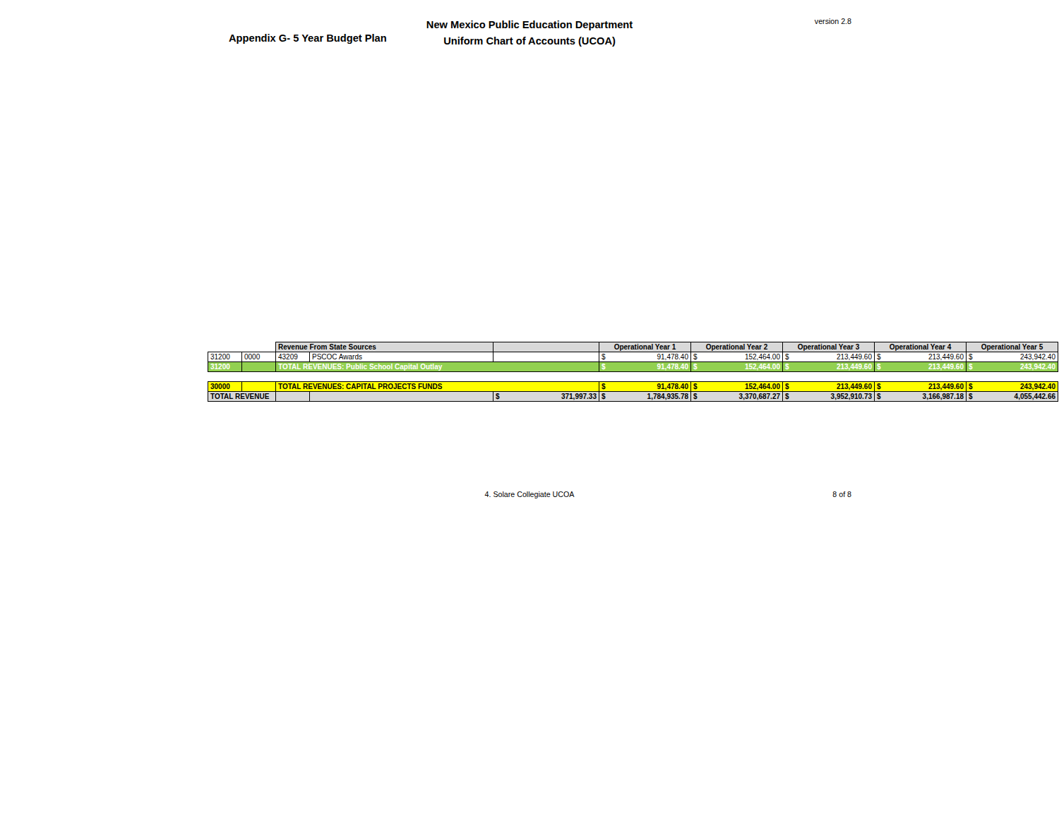Appendix G- 5 Year Budget Plan
New Mexico Public Education Department
Uniform Chart of Accounts (UCOA)
version 2.8
| | | Revenue From State Sources | | Operational Year 1 | Operational Year 2 | Operational Year 3 | Operational Year 4 | Operational Year 5 |
| 31200 | 0000 | 43209 | PSCOC Awards | | $ 91,478.40 | $ 152,464.00 | $ 213,449.60 | $ 213,449.60 | $ 243,942.40 |
| 31200 | | TOTAL REVENUES: Public School Capital Outlay | $ 91,478.40 | $ 152,464.00 | $ 213,449.60 | $ 213,449.60 | $ 243,942.40 |
| 30000 | | TOTAL REVENUES: CAPITAL PROJECTS FUNDS | $ 91,478.40 | $ 152,464.00 | $ 213,449.60 | $ 213,449.60 | $ 243,942.40 |
| TOTAL REVENUE | | | $ 371,997.33 | $ 1,784,935.78 | $ 3,370,687.27 | $ 3,952,910.73 | $ 3,166,987.18 | $ 4,055,442.66 |
4. Solare Collegiate UCOA
8 of 8